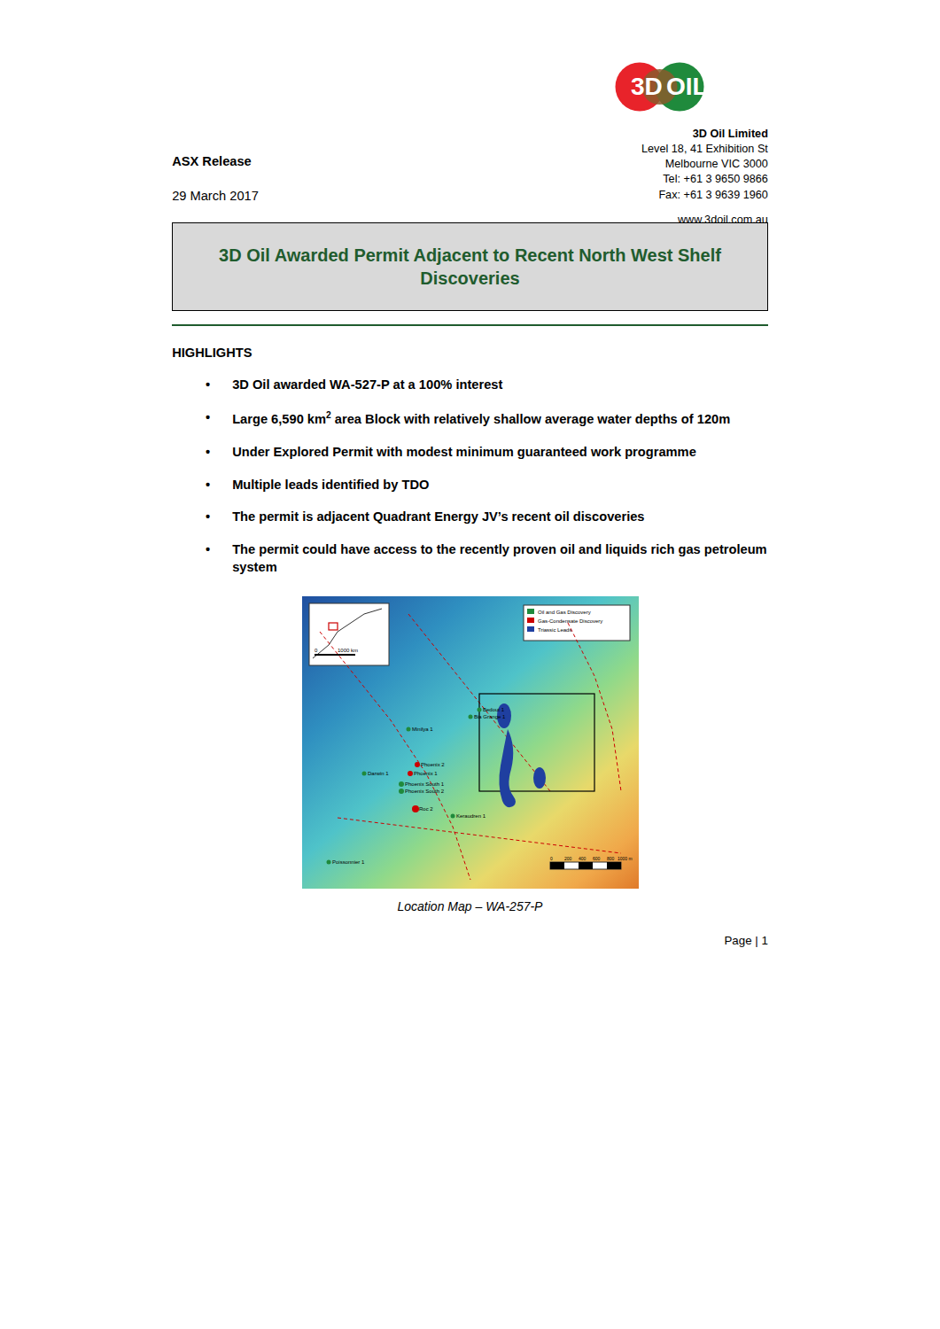3D OIL
3D Oil Limited
Level 18, 41 Exhibition St
Melbourne VIC 3000
Tel: +61 3 9650 9866
Fax: +61 3 9639 1960
www.3doil.com.au
ASX Release
29 March 2017
3D Oil Awarded Permit Adjacent to Recent North West Shelf Discoveries
HIGHLIGHTS
3D Oil awarded WA-527-P at a 100% interest
Large 6,590 km2 area Block with relatively shallow average water depths of 120m
Under Explored Permit with modest minimum guaranteed work programme
Multiple leads identified by TDO
The permit is adjacent Quadrant Energy JV’s recent oil discoveries
The permit could have access to the recently proven oil and liquids rich gas petroleum system
0 1000 km Oil and Gas Discovery Gas-Condensate Discovery Triassic Leads Minilya 1 Bedout 1 Bia Grange 1 Phoenix 2 Phoenix 1 Phoenix South 1 Phoenix South 2 Roc 2 Keraudren 1 Darwin 1 Poissonnier 1 0 200 400 600 800 1000 m
Location Map – WA-257-P
Page | 1